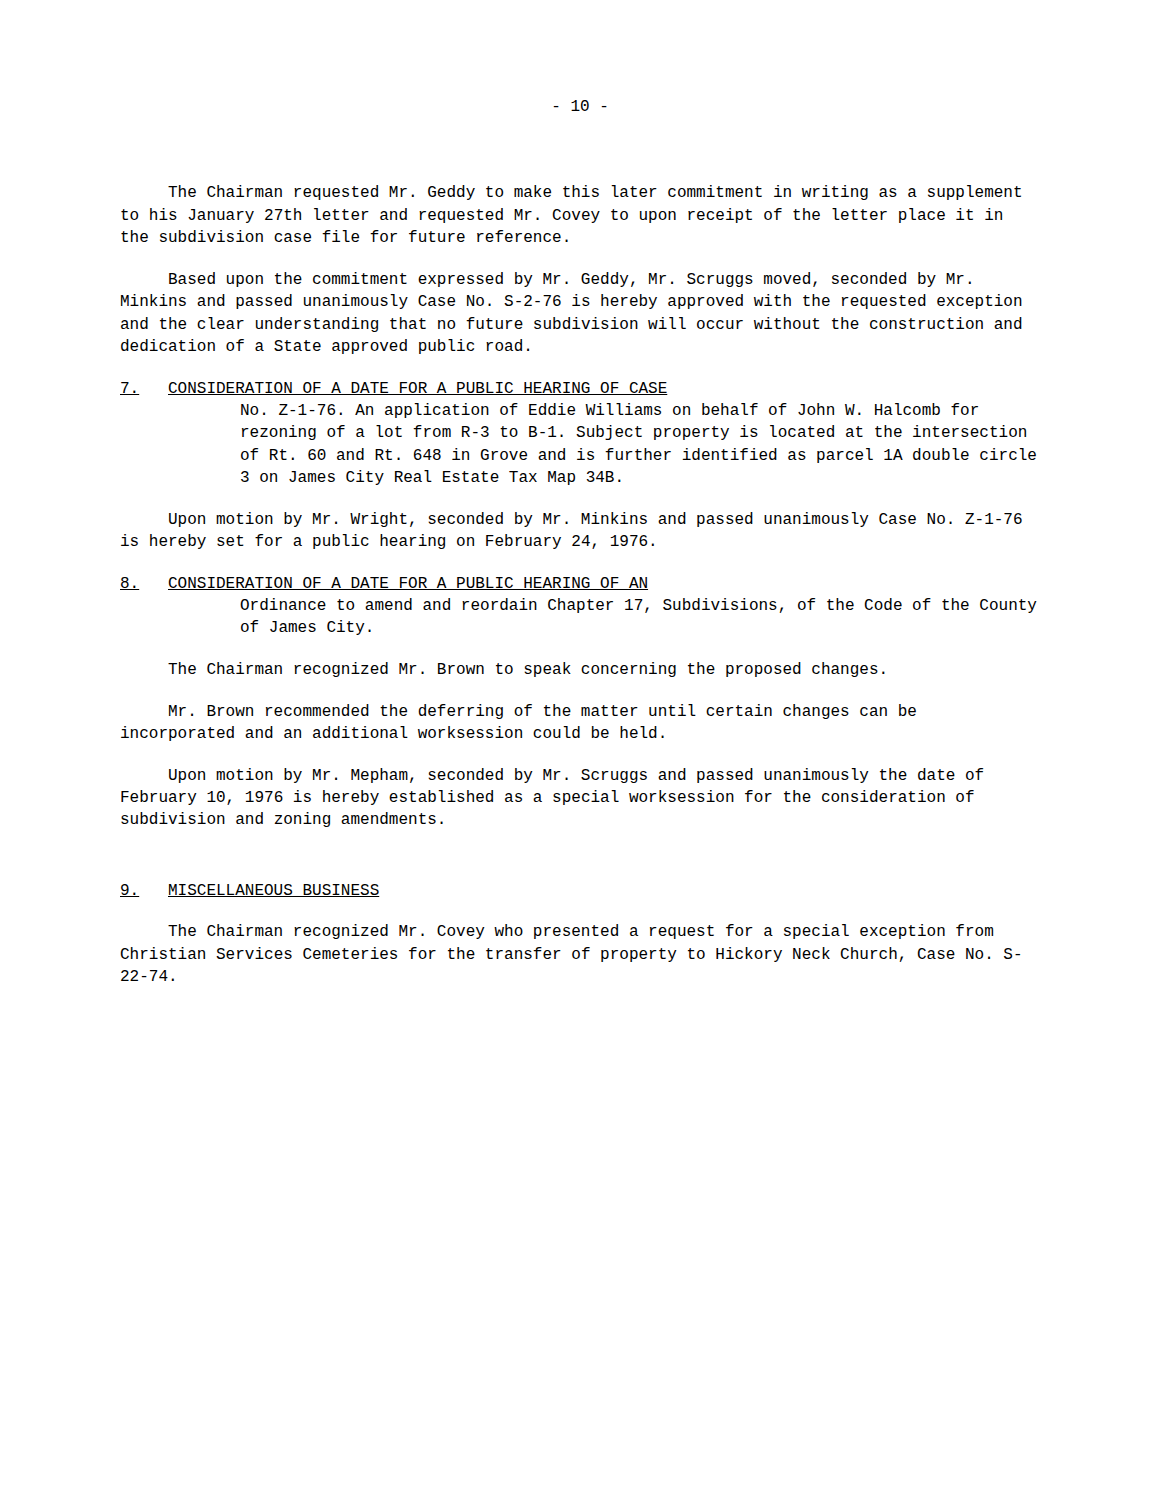- 10 -
The Chairman requested Mr. Geddy to make this later commitment in writing as a supplement to his January 27th letter and requested Mr. Covey to upon receipt of the letter place it in the subdivision case file for future reference.
Based upon the commitment expressed by Mr. Geddy, Mr. Scruggs moved, seconded by Mr. Minkins and passed unanimously Case No. S-2-76 is hereby approved with the requested exception and the clear understanding that no future subdivision will occur without the construction and dedication of a State approved public road.
7.
CONSIDERATION OF A DATE FOR A PUBLIC HEARING OF CASE No. Z-1-76. An application of Eddie Williams on behalf of John W. Halcomb for rezoning of a lot from R-3 to B-1. Subject property is located at the intersection of Rt. 60 and Rt. 648 in Grove and is further identified as parcel 1A double circle 3 on James City Real Estate Tax Map 34B.
Upon motion by Mr. Wright, seconded by Mr. Minkins and passed unanimously Case No. Z-1-76 is hereby set for a public hearing on February 24, 1976.
8.
CONSIDERATION OF A DATE FOR A PUBLIC HEARING OF AN Ordinance to amend and reordain Chapter 17, Subdivisions, of the Code of the County of James City.
The Chairman recognized Mr. Brown to speak concerning the proposed changes.
Mr. Brown recommended the deferring of the matter until certain changes can be incorporated and an additional worksession could be held.
Upon motion by Mr. Mepham, seconded by Mr. Scruggs and passed unanimously the date of February 10, 1976 is hereby established as a special worksession for the consideration of subdivision and zoning amendments.
9.
MISCELLANEOUS BUSINESS
The Chairman recognized Mr. Covey who presented a request for a special exception from Christian Services Cemeteries for the transfer of property to Hickory Neck Church, Case No. S-22-74.